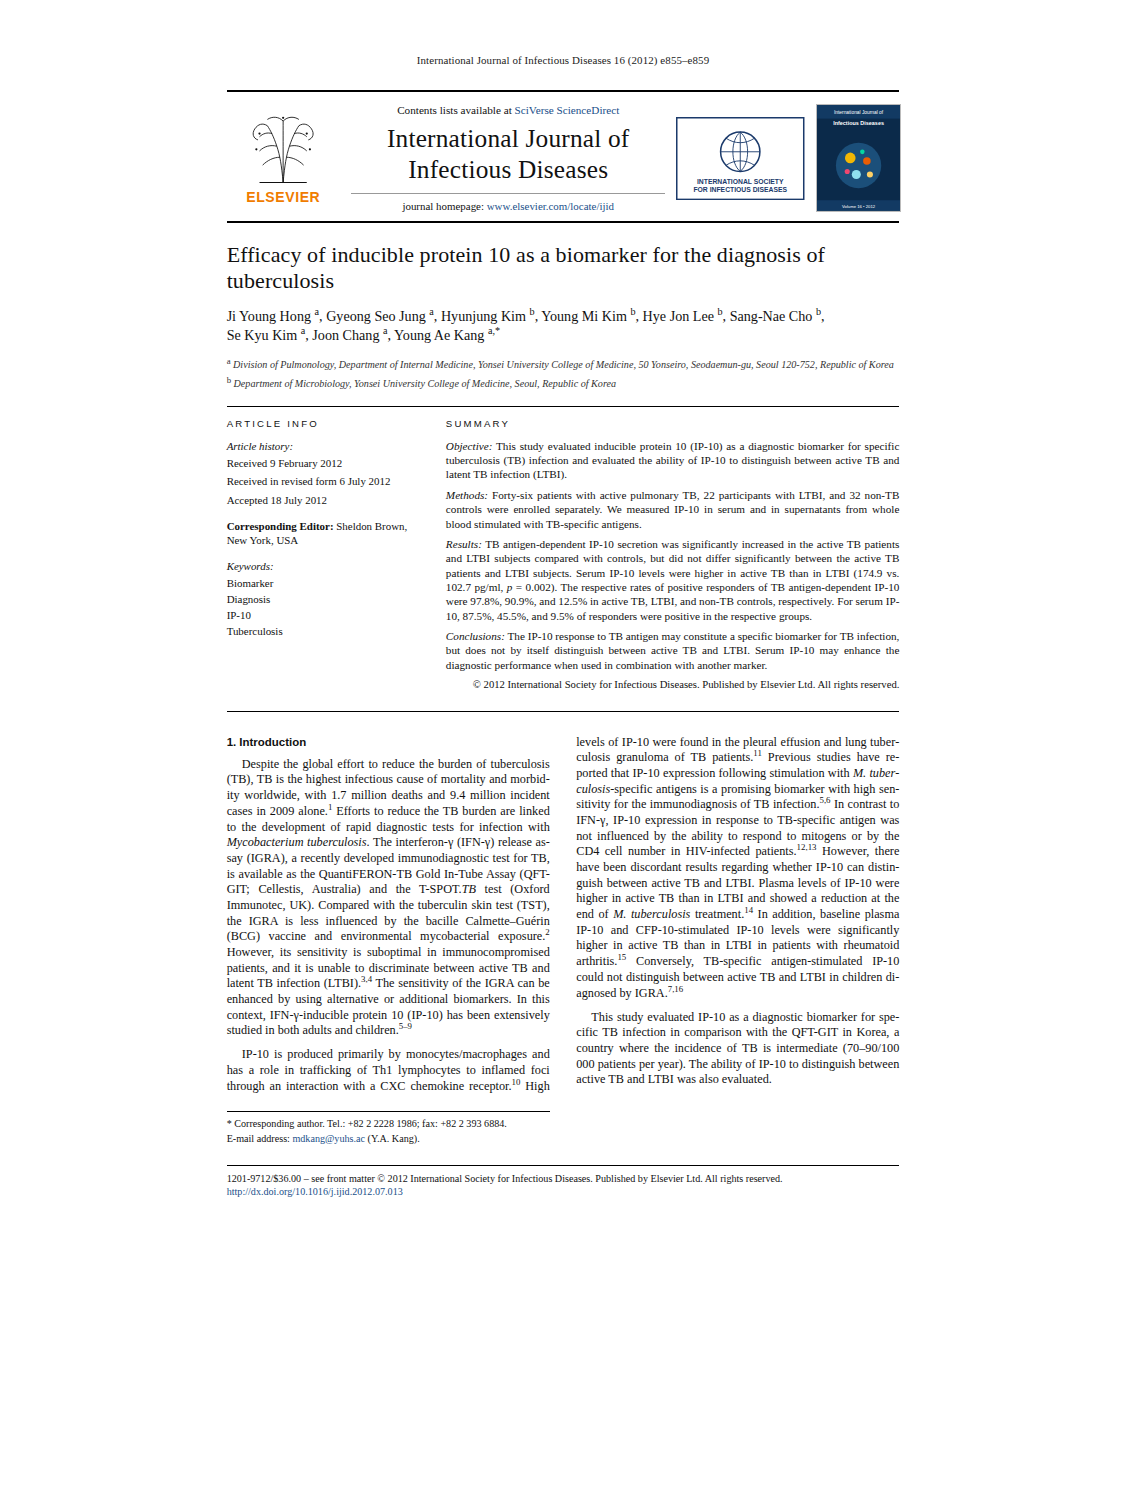International Journal of Infectious Diseases 16 (2012) e855–e859
ELSEVIER
Contents lists available at SciVerse ScienceDirect
International Journal of Infectious Diseases
journal homepage: www.elsevier.com/locate/ijid
INTERNATIONAL SOCIETY FOR INFECTIOUS DISEASES
International Journal of Infectious Diseases Volume 16 • 2012
Efficacy of inducible protein 10 as a biomarker for the diagnosis of tuberculosis
Ji Young Hong a, Gyeong Seo Jung a, Hyunjung Kim b, Young Mi Kim b, Hye Jon Lee b, Sang-Nae Cho b,
Se Kyu Kim a, Joon Chang a, Young Ae Kang a,*
a Division of Pulmonology, Department of Internal Medicine, Yonsei University College of Medicine, 50 Yonseiro, Seodaemun-gu, Seoul 120-752, Republic of Korea
b Department of Microbiology, Yonsei University College of Medicine, Seoul, Republic of Korea
Article info
Article history:
Received 9 February 2012
Received in revised form 6 July 2012
Accepted 18 July 2012
Corresponding Editor: Sheldon Brown, New York, USA
Keywords:
Biomarker
Diagnosis
IP-10
Tuberculosis
Summary
Objective: This study evaluated inducible protein 10 (IP-10) as a diagnostic biomarker for specific tuberculosis (TB) infection and evaluated the ability of IP-10 to distinguish between active TB and latent TB infection (LTBI).
Methods: Forty-six patients with active pulmonary TB, 22 participants with LTBI, and 32 non-TB controls were enrolled separately. We measured IP-10 in serum and in supernatants from whole blood stimulated with TB-specific antigens.
Results: TB antigen-dependent IP-10 secretion was significantly increased in the active TB patients and LTBI subjects compared with controls, but did not differ significantly between the active TB patients and LTBI subjects. Serum IP-10 levels were higher in active TB than in LTBI (174.9 vs. 102.7 pg/ml, p = 0.002). The respective rates of positive responders of TB antigen-dependent IP-10 were 97.8%, 90.9%, and 12.5% in active TB, LTBI, and non-TB controls, respectively. For serum IP-10, 87.5%, 45.5%, and 9.5% of responders were positive in the respective groups.
Conclusions: The IP-10 response to TB antigen may constitute a specific biomarker for TB infection, but does not by itself distinguish between active TB and LTBI. Serum IP-10 may enhance the diagnostic performance when used in combination with another marker.
© 2012 International Society for Infectious Diseases. Published by Elsevier Ltd. All rights reserved.
1. Introduction
Despite the global effort to reduce the burden of tuberculosis (TB), TB is the highest infectious cause of mortality and morbidity worldwide, with 1.7 million deaths and 9.4 million incident cases in 2009 alone.1 Efforts to reduce the TB burden are linked to the development of rapid diagnostic tests for infection with Mycobacterium tuberculosis. The interferon-γ (IFN-γ) release assay (IGRA), a recently developed immunodiagnostic test for TB, is available as the QuantiFERON-TB Gold In-Tube Assay (QFT-GIT; Cellestis, Australia) and the T-SPOT.TB test (Oxford Immunotec, UK). Compared with the tuberculin skin test (TST), the IGRA is less influenced by the bacille Calmette–Guérin (BCG) vaccine and environmental mycobacterial exposure.2 However, its sensitivity is suboptimal in immunocompromised patients, and it is unable to discriminate between active TB and latent TB infection (LTBI).3,4 The sensitivity of the IGRA can be enhanced by using alternative or additional biomarkers. In this context, IFN-γ-inducible protein 10 (IP-10) has been extensively studied in both adults and children.5–9
IP-10 is produced primarily by monocytes/macrophages and has a role in trafficking of Th1 lymphocytes to inflamed foci through an interaction with a CXC chemokine receptor.10 High levels of IP-10 were found in the pleural effusion and lung tuberculosis granuloma of TB patients.11 Previous studies have reported that IP-10 expression following stimulation with M. tuberculosis-specific antigens is a promising biomarker with high sensitivity for the immunodiagnosis of TB infection.5,6 In contrast to IFN-γ, IP-10 expression in response to TB-specific antigen was not influenced by the ability to respond to mitogens or by the CD4 cell number in HIV-infected patients.12,13 However, there have been discordant results regarding whether IP-10 can distinguish between active TB and LTBI. Plasma levels of IP-10 were higher in active TB than in LTBI and showed a reduction at the end of M. tuberculosis treatment.14 In addition, baseline plasma IP-10 and CFP-10-stimulated IP-10 levels were significantly higher in active TB than in LTBI in patients with rheumatoid arthritis.15 Conversely, TB-specific antigen-stimulated IP-10 could not distinguish between active TB and LTBI in children diagnosed by IGRA.7,16
This study evaluated IP-10 as a diagnostic biomarker for specific TB infection in comparison with the QFT-GIT in Korea, a country where the incidence of TB is intermediate (70–90/100 000 patients per year). The ability of IP-10 to distinguish between active TB and LTBI was also evaluated.
* Corresponding author. Tel.: +82 2 2228 1986; fax: +82 2 393 6884.
E-mail address: mdkang@yuhs.ac (Y.A. Kang).
1201-9712/$36.00 – see front matter © 2012 International Society for Infectious Diseases. Published by Elsevier Ltd. All rights reserved. http://dx.doi.org/10.1016/j.ijid.2012.07.013